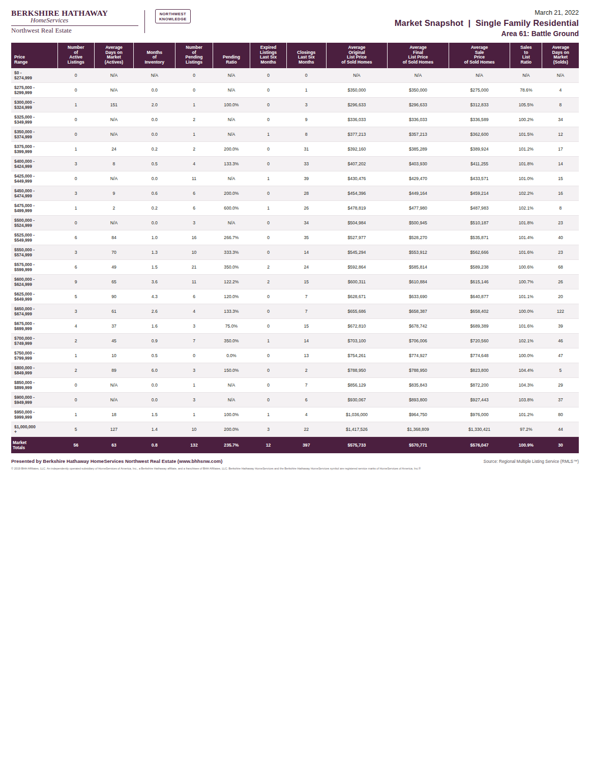Berkshire Hathaway
HomeServices
Northwest Real Estate
NORTHWEST
KNOWLEDGE
March 21, 2022
Market Snapshot | Single Family Residential
Area 61: Battle Ground
| Price Range | Number of Active Listings | Average Days on Market (Actives) | Months of Inventory | Number of Pending Listings | Pending Ratio | Expired Listings Last Six Months | Closings Last Six Months | Average Original List Price of Sold Homes | Average Final List Price of Sold Homes | Average Sale Price of Sold Homes | Sales to List Ratio | Average Days on Market (Solds) |
| --- | --- | --- | --- | --- | --- | --- | --- | --- | --- | --- | --- | --- |
| $0 - $274,999 | 0 | N/A | N/A | 0 | N/A | 0 | 0 | N/A | N/A | N/A | N/A | N/A |
| $275,000 - $299,999 | 0 | N/A | 0.0 | 0 | N/A | 0 | 1 | $350,000 | $350,000 | $275,000 | 78.6% | 4 |
| $300,000 - $324,999 | 1 | 151 | 2.0 | 1 | 100.0% | 0 | 3 | $296,633 | $296,633 | $312,833 | 105.5% | 8 |
| $325,000 - $349,999 | 0 | N/A | 0.0 | 2 | N/A | 0 | 9 | $336,033 | $336,033 | $336,589 | 100.2% | 34 |
| $350,000 - $374,999 | 0 | N/A | 0.0 | 1 | N/A | 1 | 8 | $377,213 | $357,213 | $362,600 | 101.5% | 12 |
| $375,000 - $399,999 | 1 | 24 | 0.2 | 2 | 200.0% | 0 | 31 | $392,160 | $385,289 | $389,924 | 101.2% | 17 |
| $400,000 - $424,999 | 3 | 8 | 0.5 | 4 | 133.3% | 0 | 33 | $407,202 | $403,930 | $411,255 | 101.8% | 14 |
| $425,000 - $449,999 | 0 | N/A | 0.0 | 11 | N/A | 1 | 39 | $430,476 | $429,470 | $433,571 | 101.0% | 15 |
| $450,000 - $474,999 | 3 | 9 | 0.6 | 6 | 200.0% | 0 | 28 | $454,396 | $449,164 | $459,214 | 102.2% | 16 |
| $475,000 - $499,999 | 1 | 2 | 0.2 | 6 | 600.0% | 1 | 26 | $478,819 | $477,980 | $487,983 | 102.1% | 8 |
| $500,000 - $524,999 | 0 | N/A | 0.0 | 3 | N/A | 0 | 34 | $504,984 | $500,945 | $510,187 | 101.8% | 23 |
| $525,000 - $549,999 | 6 | 84 | 1.0 | 16 | 266.7% | 0 | 35 | $527,977 | $528,270 | $535,871 | 101.4% | 40 |
| $550,000 - $574,999 | 3 | 70 | 1.3 | 10 | 333.3% | 0 | 14 | $545,294 | $553,912 | $562,666 | 101.6% | 23 |
| $575,000 - $599,999 | 6 | 49 | 1.5 | 21 | 350.0% | 2 | 24 | $592,864 | $585,814 | $589,238 | 100.6% | 68 |
| $600,000 - $624,999 | 9 | 65 | 3.6 | 11 | 122.2% | 2 | 15 | $600,311 | $610,884 | $615,146 | 100.7% | 26 |
| $625,000 - $649,999 | 5 | 90 | 4.3 | 6 | 120.0% | 0 | 7 | $628,671 | $633,690 | $640,877 | 101.1% | 20 |
| $650,000 - $674,999 | 3 | 61 | 2.6 | 4 | 133.3% | 0 | 7 | $655,686 | $658,387 | $658,402 | 100.0% | 122 |
| $675,000 - $699,999 | 4 | 37 | 1.6 | 3 | 75.0% | 0 | 15 | $672,810 | $678,742 | $689,389 | 101.6% | 39 |
| $700,000 - $749,999 | 2 | 45 | 0.9 | 7 | 350.0% | 1 | 14 | $703,100 | $706,006 | $720,560 | 102.1% | 46 |
| $750,000 - $799,999 | 1 | 10 | 0.5 | 0 | 0.0% | 0 | 13 | $754,261 | $774,927 | $774,648 | 100.0% | 47 |
| $800,000 - $849,999 | 2 | 89 | 6.0 | 3 | 150.0% | 0 | 2 | $788,950 | $788,950 | $823,800 | 104.4% | 5 |
| $850,000 - $899,999 | 0 | N/A | 0.0 | 1 | N/A | 0 | 7 | $856,129 | $835,843 | $872,200 | 104.3% | 29 |
| $900,000 - $949,999 | 0 | N/A | 0.0 | 3 | N/A | 0 | 6 | $930,067 | $893,800 | $927,443 | 103.8% | 37 |
| $950,000 - $999,999 | 1 | 18 | 1.5 | 1 | 100.0% | 1 | 4 | $1,036,000 | $964,750 | $976,000 | 101.2% | 80 |
| $1,000,000 + | 5 | 127 | 1.4 | 10 | 200.0% | 3 | 22 | $1,417,526 | $1,368,809 | $1,330,421 | 97.2% | 44 |
| Market Totals | 56 | 63 | 0.8 | 132 | 235.7% | 12 | 397 | $575,733 | $570,771 | $576,047 | 100.9% | 30 |
Presented by Berkshire Hathaway HomeServices Northwest Real Estate (www.bhhsnw.com)
Source: Regional Multiple Listing Service (RMLS™)
© 2019 BHH Affiliates, LLC. An independently operated subsidiary of HomeServices of America, Inc., a Berkshire Hathaway affiliate, and a franchisee of BHH Affiliates, LLC. Berkshire Hathaway HomeServices and the Berkshire Hathaway HomeServices symbol are registered service marks of HomeServices of America, Inc.®